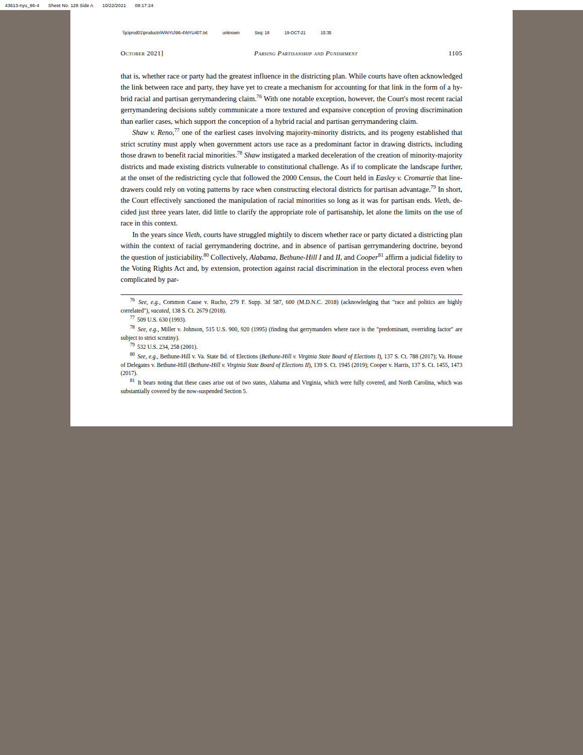43613-nyu_96-4 Sheet No. 128 Side A 10/22/2021 08:17:24
\\jciprod01\productn\N\NYU\96-4\NYU407.txt unknown Seq: 18 19-OCT-21 15:35
October 2021] Parsing Partisanship and Punishment 1105
that is, whether race or party had the greatest influence in the districting plan. While courts have often acknowledged the link between race and party, they have yet to create a mechanism for accounting for that link in the form of a hybrid racial and partisan gerrymandering claim.76 With one notable exception, however, the Court's most recent racial gerrymandering decisions subtly communicate a more textured and expansive conception of proving discrimination than earlier cases, which support the conception of a hybrid racial and partisan gerrymandering claim.
Shaw v. Reno,77 one of the earliest cases involving majority-minority districts, and its progeny established that strict scrutiny must apply when government actors use race as a predominant factor in drawing districts, including those drawn to benefit racial minorities.78 Shaw instigated a marked deceleration of the creation of minority-majority districts and made existing districts vulnerable to constitutional challenge. As if to complicate the landscape further, at the onset of the redistricting cycle that followed the 2000 Census, the Court held in Easley v. Cromartie that line-drawers could rely on voting patterns by race when constructing electoral districts for partisan advantage.79 In short, the Court effectively sanctioned the manipulation of racial minorities so long as it was for partisan ends. Vieth, decided just three years later, did little to clarify the appropriate role of partisanship, let alone the limits on the use of race in this context.
In the years since Vieth, courts have struggled mightily to discern whether race or party dictated a districting plan within the context of racial gerrymandering doctrine, and in absence of partisan gerrymandering doctrine, beyond the question of justiciability.80 Collectively, Alabama, Bethune-Hill I and II, and Cooper81 affirm a judicial fidelity to the Voting Rights Act and, by extension, protection against racial discrimination in the electoral process even when complicated by par-
76 See, e.g., Common Cause v. Rucho, 279 F. Supp. 3d 587, 600 (M.D.N.C. 2018) (acknowledging that "race and politics are highly correlated"), vacated, 138 S. Ct. 2679 (2018).
77 509 U.S. 630 (1993).
78 See, e.g., Miller v. Johnson, 515 U.S. 900, 920 (1995) (finding that gerrymanders where race is the "predominant, overriding factor" are subject to strict scrutiny).
79 532 U.S. 234, 258 (2001).
80 See, e.g., Bethune-Hill v. Va. State Bd. of Elections (Bethune-Hill v. Virginia State Board of Elections I), 137 S. Ct. 788 (2017); Va. House of Delegates v. Bethune-Hill (Bethune-Hill v. Virginia State Board of Elections II), 139 S. Ct. 1945 (2019); Cooper v. Harris, 137 S. Ct. 1455, 1473 (2017).
81 It bears noting that these cases arise out of two states, Alabama and Virginia, which were fully covered, and North Carolina, which was substantially covered by the now-suspended Section 5.